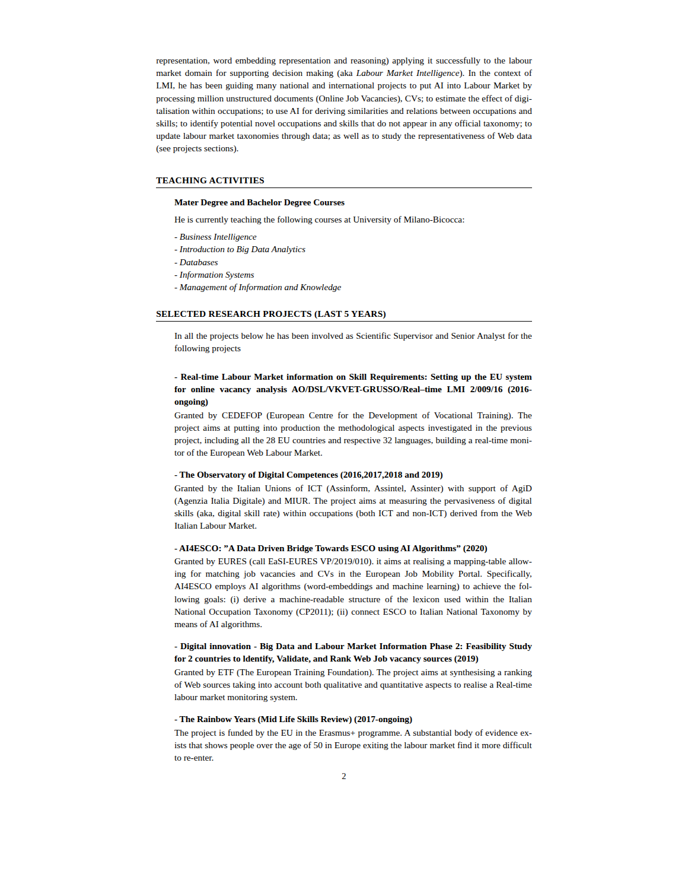representation, word embedding representation and reasoning) applying it successfully to the labour market domain for supporting decision making (aka Labour Market Intelligence). In the context of LMI, he has been guiding many national and international projects to put AI into Labour Market by processing million unstructured documents (Online Job Vacancies), CVs; to estimate the effect of digitalisation within occupations; to use AI for deriving similarities and relations between occupations and skills; to identify potential novel occupations and skills that do not appear in any official taxonomy; to update labour market taxonomies through data; as well as to study the representativeness of Web data (see projects sections).
Teaching Activities
Mater Degree and Bachelor Degree Courses
He is currently teaching the following courses at University of Milano-Bicocca:
- Business Intelligence
- Introduction to Big Data Analytics
- Databases
- Information Systems
- Management of Information and Knowledge
Selected Research Projects (last 5 years)
In all the projects below he has been involved as Scientific Supervisor and Senior Analyst for the following projects
- Real-time Labour Market information on Skill Requirements: Setting up the EU system for online vacancy analysis AO/DSL/VKVET-GRUSSO/Real–time LMI 2/009/16 (2016-ongoing)
Granted by CEDEFOP (European Centre for the Development of Vocational Training). The project aims at putting into production the methodological aspects investigated in the previous project, including all the 28 EU countries and respective 32 languages, building a real-time monitor of the European Web Labour Market.
- The Observatory of Digital Competences (2016,2017,2018 and 2019)
Granted by the Italian Unions of ICT (Assinform, Assintel, Assinter) with support of AgiD (Agenzia Italia Digitale) and MIUR. The project aims at measuring the pervasiveness of digital skills (aka, digital skill rate) within occupations (both ICT and non-ICT) derived from the Web Italian Labour Market.
- AI4ESCO: ”A Data Driven Bridge Towards ESCO using AI Algorithms” (2020)
Granted by EURES (call EaSI-EURES VP/2019/010). it aims at realising a mapping-table allowing for matching job vacancies and CVs in the European Job Mobility Portal. Specifically, AI4ESCO employs AI algorithms (word-embeddings and machine learning) to achieve the following goals: (i) derive a machine-readable structure of the lexicon used within the Italian National Occupation Taxonomy (CP2011); (ii) connect ESCO to Italian National Taxonomy by means of AI algorithms.
- Digital innovation - Big Data and Labour Market Information Phase 2: Feasibility Study for 2 countries to ldentify, Validate, and Rank Web Job vacancy sources (2019)
Granted by ETF (The European Training Foundation). The project aims at synthesising a ranking of Web sources taking into account both qualitative and quantitative aspects to realise a Real-time labour market monitoring system.
- The Rainbow Years (Mid Life Skills Review) (2017-ongoing)
The project is funded by the EU in the Erasmus+ programme. A substantial body of evidence exists that shows people over the age of 50 in Europe exiting the labour market find it more difficult to re-enter.
2